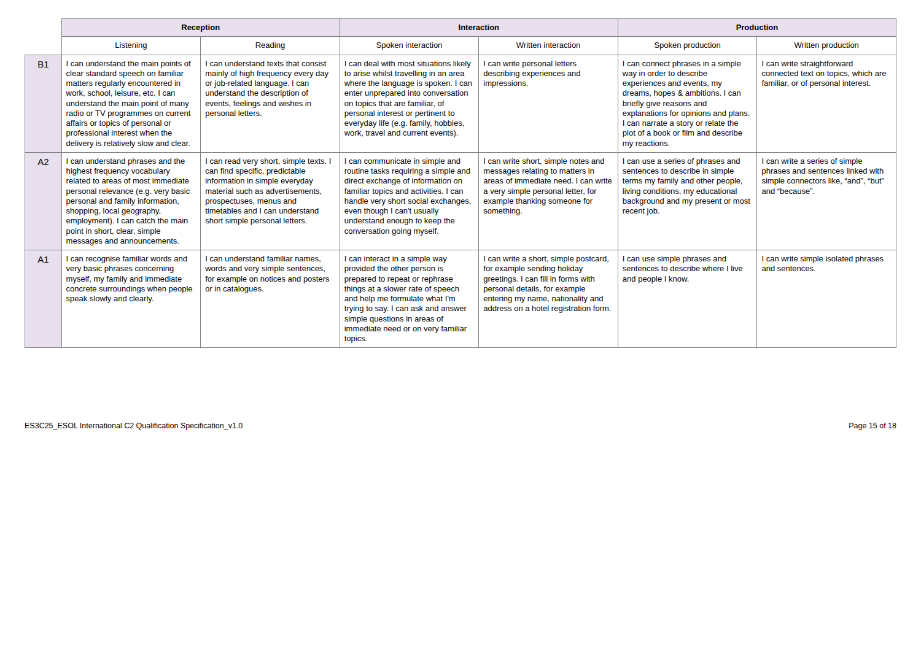| | Reception | Interaction | Production |
| --- | --- | --- | --- |
| Listening | Reading | Spoken interaction | Written interaction | Spoken production | Written production |
| B1 | I can understand the main points of clear standard speech on familiar matters regularly encountered in work, school, leisure, etc. I can understand the main point of many radio or TV programmes on current affairs or topics of personal or professional interest when the delivery is relatively slow and clear. | I can understand texts that consist mainly of high frequency every day or job-related language. I can understand the description of events, feelings and wishes in personal letters. | I can deal with most situations likely to arise whilst travelling in an area where the language is spoken. I can enter unprepared into conversation on topics that are familiar, of personal interest or pertinent to everyday life (e.g. family, hobbies, work, travel and current events). | I can write personal letters describing experiences and impressions. | I can connect phrases in a simple way in order to describe experiences and events, my dreams, hopes & ambitions. I can briefly give reasons and explanations for opinions and plans. I can narrate a story or relate the plot of a book or film and describe my reactions. | I can write straightforward connected text on topics, which are familiar, or of personal interest. |
| A2 | I can understand phrases and the highest frequency vocabulary related to areas of most immediate personal relevance (e.g. very basic personal and family information, shopping, local geography, employment). I can catch the main point in short, clear, simple messages and announcements. | I can read very short, simple texts. I can find specific, predictable information in simple everyday material such as advertisements, prospectuses, menus and timetables and I can understand short simple personal letters. | I can communicate in simple and routine tasks requiring a simple and direct exchange of information on familiar topics and activities. I can handle very short social exchanges, even though I can't usually understand enough to keep the conversation going myself. | I can write short, simple notes and messages relating to matters in areas of immediate need. I can write a very simple personal letter, for example thanking someone for something. | I can use a series of phrases and sentences to describe in simple terms my family and other people, living conditions, my educational background and my present or most recent job. | I can write a series of simple phrases and sentences linked with simple connectors like, “and”, “but” and “because”. |
| A1 | I can recognise familiar words and very basic phrases concerning myself, my family and immediate concrete surroundings when people speak slowly and clearly. | I can understand familiar names, words and very simple sentences, for example on notices and posters or in catalogues. | I can interact in a simple way provided the other person is prepared to repeat or rephrase things at a slower rate of speech and help me formulate what I'm trying to say. I can ask and answer simple questions in areas of immediate need or on very familiar topics. | I can write a short, simple postcard, for example sending holiday greetings. I can fill in forms with personal details, for example entering my name, nationality and address on a hotel registration form. | I can use simple phrases and sentences to describe where I live and people I know. | I can write simple isolated phrases and sentences. |
ES3C25_ESOL International C2 Qualification Specification_v1.0 Page 15 of 18